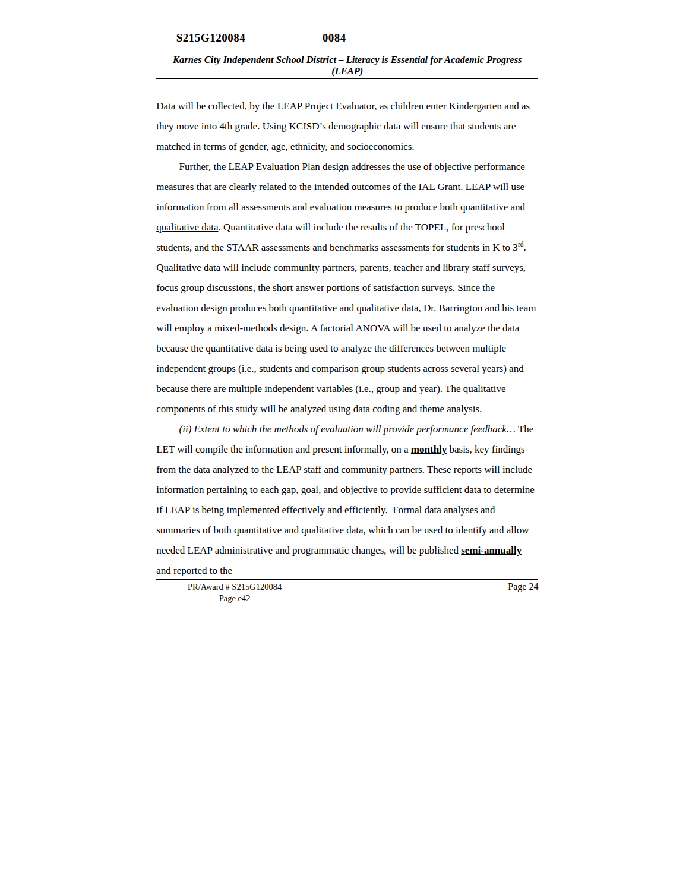S215G120084 0084
Karnes City Independent School District – Literacy is Essential for Academic Progress (LEAP)
Data will be collected, by the LEAP Project Evaluator, as children enter Kindergarten and as they move into 4th grade. Using KCISD’s demographic data will ensure that students are matched in terms of gender, age, ethnicity, and socioeconomics.
Further, the LEAP Evaluation Plan design addresses the use of objective performance measures that are clearly related to the intended outcomes of the IAL Grant. LEAP will use information from all assessments and evaluation measures to produce both quantitative and qualitative data. Quantitative data will include the results of the TOPEL, for preschool students, and the STAAR assessments and benchmarks assessments for students in K to 3rd. Qualitative data will include community partners, parents, teacher and library staff surveys, focus group discussions, the short answer portions of satisfaction surveys. Since the evaluation design produces both quantitative and qualitative data, Dr. Barrington and his team will employ a mixed-methods design. A factorial ANOVA will be used to analyze the data because the quantitative data is being used to analyze the differences between multiple independent groups (i.e., students and comparison group students across several years) and because there are multiple independent variables (i.e., group and year). The qualitative components of this study will be analyzed using data coding and theme analysis.
(ii) Extent to which the methods of evaluation will provide performance feedback… The LET will compile the information and present informally, on a monthly basis, key findings from the data analyzed to the LEAP staff and community partners. These reports will include information pertaining to each gap, goal, and objective to provide sufficient data to determine if LEAP is being implemented effectively and efficiently. Formal data analyses and summaries of both quantitative and qualitative data, which can be used to identify and allow needed LEAP administrative and programmatic changes, will be published semi-annually and reported to the
PR/Award # S215G120084
Page e42
Page 24